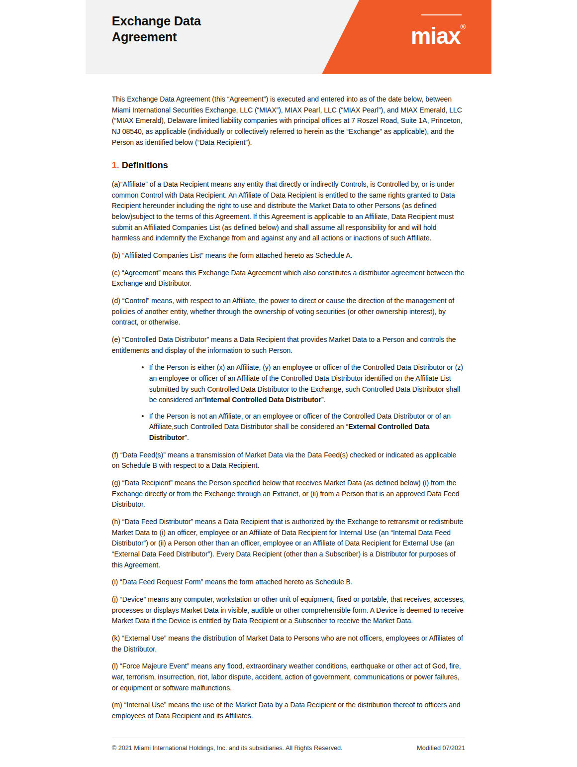Exchange Data
Agreement
miax®
This Exchange Data Agreement (this “Agreement”) is executed and entered into as of the date below, between Miami International Securities Exchange, LLC (“MIAX”), MIAX Pearl, LLC (“MIAX Pearl”), and MIAX Emerald, LLC (“MIAX Emerald), Delaware limited liability companies with principal offices at 7 Roszel Road, Suite 1A, Princeton, NJ 08540, as applicable (individually or collectively referred to herein as the “Exchange” as applicable), and the Person as identified below (“Data Recipient”).
1. Definitions
(a)“Affiliate” of a Data Recipient means any entity that directly or indirectly Controls, is Controlled by, or is under common Control with Data Recipient. An Affiliate of Data Recipient is entitled to the same rights granted to Data Recipient hereunder including the right to use and distribute the Market Data to other Persons (as defined below)subject to the terms of this Agreement. If this Agreement is applicable to an Affiliate, Data Recipient must submit an Affiliated Companies List (as defined below) and shall assume all responsibility for and will hold harmless and indemnify the Exchange from and against any and all actions or inactions of such Affiliate.
(b) “Affiliated Companies List” means the form attached hereto as Schedule A.
(c) “Agreement” means this Exchange Data Agreement which also constitutes a distributor agreement between the Exchange and Distributor.
(d) “Control” means, with respect to an Affiliate, the power to direct or cause the direction of the management of policies of another entity, whether through the ownership of voting securities (or other ownership interest), by contract, or otherwise.
(e) “Controlled Data Distributor” means a Data Recipient that provides Market Data to a Person and controls the entitlements and display of the information to such Person.
If the Person is either (x) an Affiliate, (y) an employee or officer of the Controlled Data Distributor or (z) an employee or officer of an Affiliate of the Controlled Data Distributor identified on the Affiliate List submitted by such Controlled Data Distributor to the Exchange, such Controlled Data Distributor shall be considered an“Internal Controlled Data Distributor”.
If the Person is not an Affiliate, or an employee or officer of the Controlled Data Distributor or of an Affiliate,such Controlled Data Distributor shall be considered an “External Controlled Data Distributor”.
(f) “Data Feed(s)” means a transmission of Market Data via the Data Feed(s) checked or indicated as applicable on Schedule B with respect to a Data Recipient.
(g) “Data Recipient” means the Person specified below that receives Market Data (as defined below) (i) from the Exchange directly or from the Exchange through an Extranet, or (ii) from a Person that is an approved Data Feed Distributor.
(h) “Data Feed Distributor” means a Data Recipient that is authorized by the Exchange to retransmit or redistribute Market Data to (i) an officer, employee or an Affiliate of Data Recipient for Internal Use (an “Internal Data Feed Distributor”) or (ii) a Person other than an officer, employee or an Affiliate of Data Recipient for External Use (an “External Data Feed Distributor”). Every Data Recipient (other than a Subscriber) is a Distributor for purposes of this Agreement.
(i) “Data Feed Request Form” means the form attached hereto as Schedule B.
(j) “Device” means any computer, workstation or other unit of equipment, fixed or portable, that receives, accesses, processes or displays Market Data in visible, audible or other comprehensible form. A Device is deemed to receive Market Data if the Device is entitled by Data Recipient or a Subscriber to receive the Market Data.
(k) “External Use” means the distribution of Market Data to Persons who are not officers, employees or Affiliates of the Distributor.
(l) “Force Majeure Event” means any flood, extraordinary weather conditions, earthquake or other act of God, fire, war, terrorism, insurrection, riot, labor dispute, accident, action of government, communications or power failures, or equipment or software malfunctions.
(m) “Internal Use” means the use of the Market Data by a Data Recipient or the distribution thereof to officers and employees of Data Recipient and its Affiliates.
© 2021 Miami International Holdings, Inc. and its subsidiaries. All Rights Reserved.
Modified 07/2021